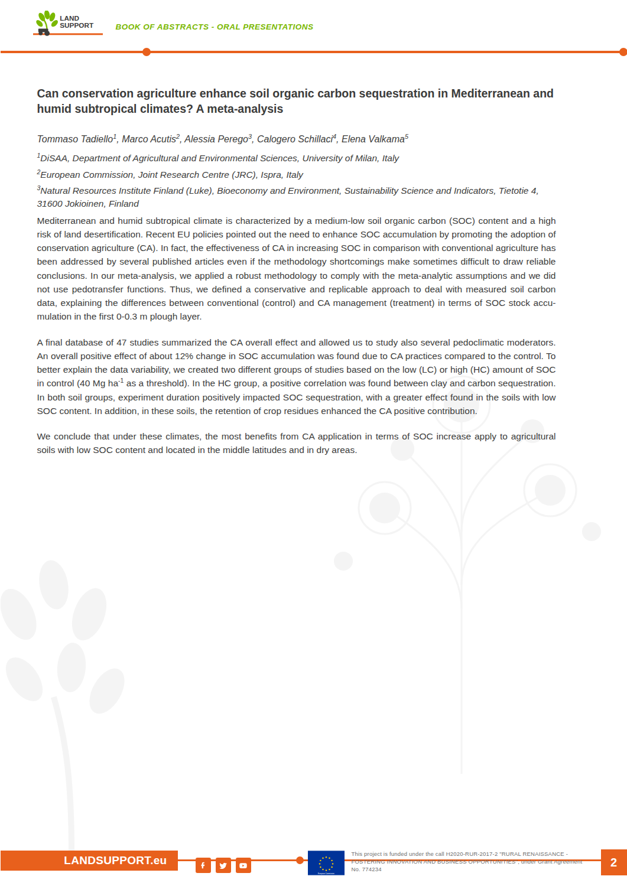LAND SUPPORT
Book of Abstracts - Oral Presentations
Can conservation agriculture enhance soil organic carbon sequestration in Mediterranean and humid subtropical climates? A meta-analysis
Tommaso Tadiello1, Marco Acutis2, Alessia Perego3, Calogero Schillaci4, Elena Valkama5
1DiSAA, Department of Agricultural and Environmental Sciences, University of Milan, Italy
2European Commission, Joint Research Centre (JRC), Ispra, Italy
3Natural Resources Institute Finland (Luke), Bioeconomy and Environment, Sustainability Science and Indicators, Tietotie 4, 31600 Jokioinen, Finland
Mediterranean and humid subtropical climate is characterized by a medium-low soil organic carbon (SOC) content and a high risk of land desertification. Recent EU policies pointed out the need to enhance SOC accumulation by promoting the adoption of conservation agriculture (CA). In fact, the effectiveness of CA in increasing SOC in comparison with conventional agriculture has been addressed by several published articles even if the methodology shortcomings make sometimes difficult to draw reliable conclusions. In our meta-analysis, we applied a robust methodology to comply with the meta-analytic assumptions and we did not use pedotransfer functions. Thus, we defined a conservative and replicable approach to deal with measured soil carbon data, explaining the differences between conventional (control) and CA management (treatment) in terms of SOC stock accumulation in the first 0-0.3 m plough layer.
A final database of 47 studies summarized the CA overall effect and allowed us to study also several pedoclimatic moderators. An overall positive effect of about 12% change in SOC accumulation was found due to CA practices compared to the control. To better explain the data variability, we created two different groups of studies based on the low (LC) or high (HC) amount of SOC in control (40 Mg ha-1 as a threshold). In the HC group, a positive correlation was found between clay and carbon sequestration. In both soil groups, experiment duration positively impacted SOC sequestration, with a greater effect found in the soils with low SOC content. In addition, in these soils, the retention of crop residues enhanced the CA positive contribution.
We conclude that under these climates, the most benefits from CA application in terms of SOC increase apply to agricultural soils with low SOC content and located in the middle latitudes and in dry areas.
LANDSUPPORT.eu
European Commission
This project is funded under the call H2020-RUR-2017-2 "RURAL RENAISSANCE - FOSTERING INNOVATION AND BUSINESS OPPORTUNITIES", under Grant Agreement No. 774234
2